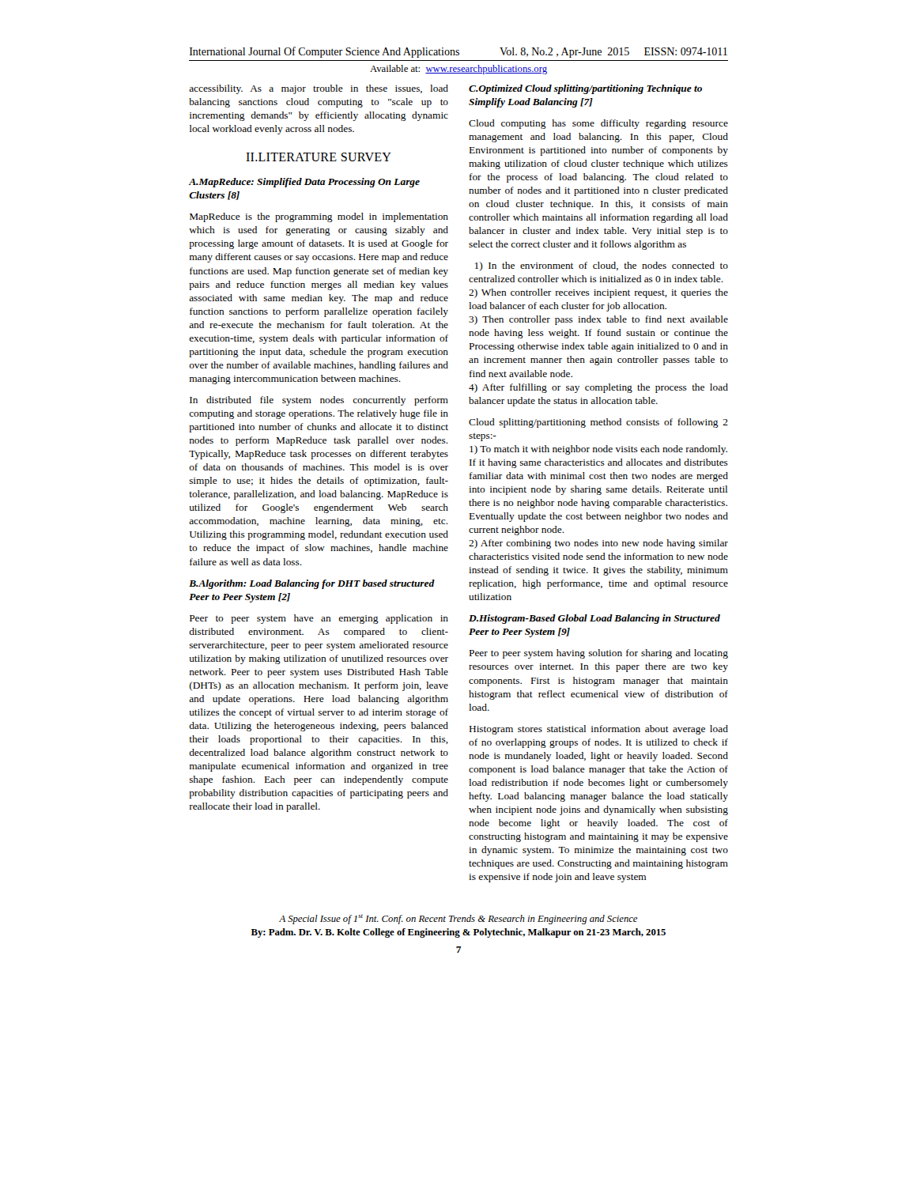International Journal Of Computer Science And Applications
Vol. 8, No.2 , Apr-June 2015
EISSN: 0974-1011
Available at: www.researchpublications.org
accessibility. As a major trouble in these issues, load balancing sanctions cloud computing to "scale up to incrementing demands" by efficiently allocating dynamic local workload evenly across all nodes.
II.LITERATURE SURVEY
A.MapReduce: Simplified Data Processing On Large Clusters [8]
MapReduce is the programming model in implementation which is used for generating or causing sizably and processing large amount of datasets. It is used at Google for many different causes or say occasions. Here map and reduce functions are used. Map function generate set of median key pairs and reduce function merges all median key values associated with same median key. The map and reduce function sanctions to perform parallelize operation facilely and re-execute the mechanism for fault toleration. At the execution-time, system deals with particular information of partitioning the input data, schedule the program execution over the number of available machines, handling failures and managing intercommunication between machines.
In distributed file system nodes concurrently perform computing and storage operations. The relatively huge file in partitioned into number of chunks and allocate it to distinct nodes to perform MapReduce task parallel over nodes. Typically, MapReduce task processes on different terabytes of data on thousands of machines. This model is is over simple to use; it hides the details of optimization, fault-tolerance, parallelization, and load balancing. MapReduce is utilized for Google's engenderment Web search accommodation, machine learning, data mining, etc. Utilizing this programming model, redundant execution used to reduce the impact of slow machines, handle machine failure as well as data loss.
B.Algorithm: Load Balancing for DHT based structured Peer to Peer System [2]
Peer to peer system have an emerging application in distributed environment. As compared to client-serverarchitecture, peer to peer system ameliorated resource utilization by making utilization of unutilized resources over network. Peer to peer system uses Distributed Hash Table (DHTs) as an allocation mechanism. It perform join, leave and update operations. Here load balancing algorithm utilizes the concept of virtual server to ad interim storage of data. Utilizing the heterogeneous indexing, peers balanced their loads proportional to their capacities. In this, decentralized load balance algorithm construct network to manipulate ecumenical information and organized in tree shape fashion. Each peer can independently compute probability distribution capacities of participating peers and reallocate their load in parallel.
C.Optimized Cloud splitting/partitioning Technique to Simplify Load Balancing [7]
Cloud computing has some difficulty regarding resource management and load balancing. In this paper, Cloud Environment is partitioned into number of components by making utilization of cloud cluster technique which utilizes for the process of load balancing. The cloud related to number of nodes and it partitioned into n cluster predicated on cloud cluster technique. In this, it consists of main controller which maintains all information regarding all load balancer in cluster and index table. Very initial step is to select the correct cluster and it follows algorithm as
1) In the environment of cloud, the nodes connected to centralized controller which is initialized as 0 in index table.
2) When controller receives incipient request, it queries the load balancer of each cluster for job allocation.
3) Then controller pass index table to find next available node having less weight. If found sustain or continue the Processing otherwise index table again initialized to 0 and in an increment manner then again controller passes table to find next available node.
4) After fulfilling or say completing the process the load balancer update the status in allocation table.
Cloud splitting/partitioning method consists of following 2 steps:-
1) To match it with neighbor node visits each node randomly. If it having same characteristics and allocates and distributes familiar data with minimal cost then two nodes are merged into incipient node by sharing same details. Reiterate until there is no neighbor node having comparable characteristics. Eventually update the cost between neighbor two nodes and current neighbor node.
2) After combining two nodes into new node having similar characteristics visited node send the information to new node instead of sending it twice. It gives the stability, minimum replication, high performance, time and optimal resource utilization
D.Histogram-Based Global Load Balancing in Structured Peer to Peer System [9]
Peer to peer system having solution for sharing and locating resources over internet. In this paper there are two key components. First is histogram manager that maintain histogram that reflect ecumenical view of distribution of load.
Histogram stores statistical information about average load of no overlapping groups of nodes. It is utilized to check if node is mundanely loaded, light or heavily loaded. Second component is load balance manager that take the Action of load redistribution if node becomes light or cumbersomely hefty. Load balancing manager balance the load statically when incipient node joins and dynamically when subsisting node become light or heavily loaded. The cost of constructing histogram and maintaining it may be expensive in dynamic system. To minimize the maintaining cost two techniques are used. Constructing and maintaining histogram is expensive if node join and leave system
A Special Issue of 1st Int. Conf. on Recent Trends & Research in Engineering and Science
By: Padm. Dr. V. B. Kolte College of Engineering & Polytechnic, Malkapur on 21-23 March, 2015
7